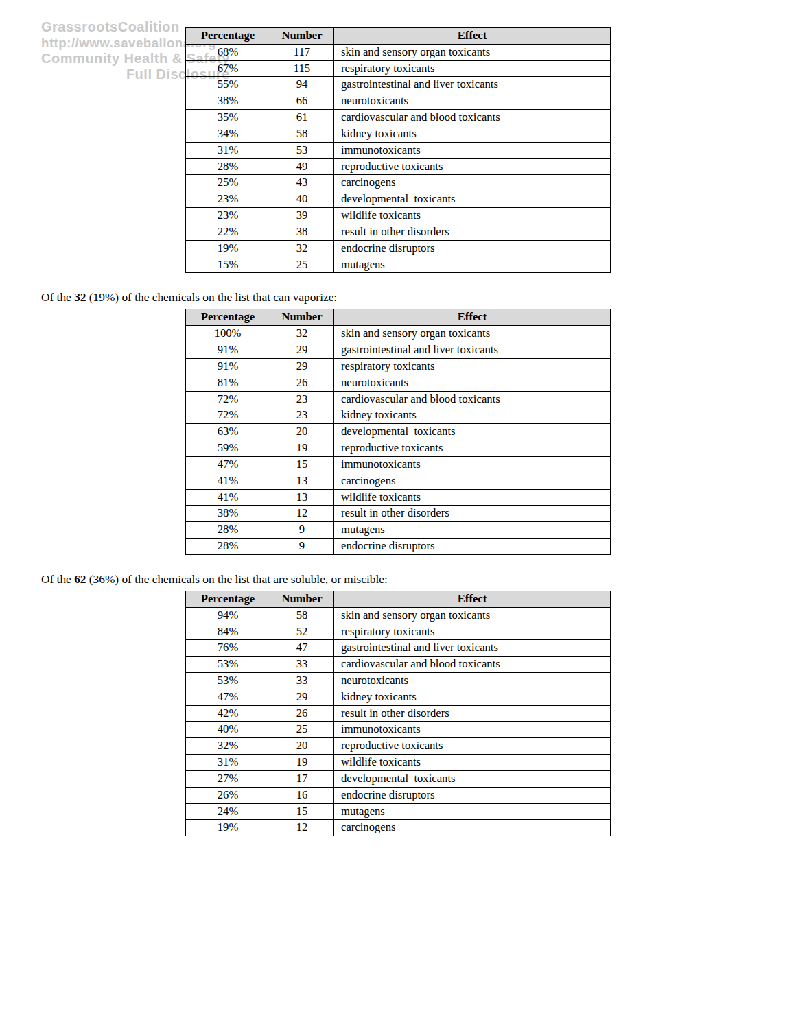GrassrootsCoalition
http://www.saveballona.org
Community Health & Safety
Full Disclosure
| Percentage | Number | Effect |
| --- | --- | --- |
| 68% | 117 | skin and sensory organ toxicants |
| 67% | 115 | respiratory toxicants |
| 55% | 94 | gastrointestinal and liver toxicants |
| 38% | 66 | neurotoxicants |
| 35% | 61 | cardiovascular and blood toxicants |
| 34% | 58 | kidney toxicants |
| 31% | 53 | immunotoxicants |
| 28% | 49 | reproductive toxicants |
| 25% | 43 | carcinogens |
| 23% | 40 | developmental toxicants |
| 23% | 39 | wildlife toxicants |
| 22% | 38 | result in other disorders |
| 19% | 32 | endocrine disruptors |
| 15% | 25 | mutagens |
Of the 32 (19%) of the chemicals on the list that can vaporize:
| Percentage | Number | Effect |
| --- | --- | --- |
| 100% | 32 | skin and sensory organ toxicants |
| 91% | 29 | gastrointestinal and liver toxicants |
| 91% | 29 | respiratory toxicants |
| 81% | 26 | neurotoxicants |
| 72% | 23 | cardiovascular and blood toxicants |
| 72% | 23 | kidney toxicants |
| 63% | 20 | developmental toxicants |
| 59% | 19 | reproductive toxicants |
| 47% | 15 | immunotoxicants |
| 41% | 13 | carcinogens |
| 41% | 13 | wildlife toxicants |
| 38% | 12 | result in other disorders |
| 28% | 9 | mutagens |
| 28% | 9 | endocrine disruptors |
Of the 62 (36%) of the chemicals on the list that are soluble, or miscible:
| Percentage | Number | Effect |
| --- | --- | --- |
| 94% | 58 | skin and sensory organ toxicants |
| 84% | 52 | respiratory toxicants |
| 76% | 47 | gastrointestinal and liver toxicants |
| 53% | 33 | cardiovascular and blood toxicants |
| 53% | 33 | neurotoxicants |
| 47% | 29 | kidney toxicants |
| 42% | 26 | result in other disorders |
| 40% | 25 | immunotoxicants |
| 32% | 20 | reproductive toxicants |
| 31% | 19 | wildlife toxicants |
| 27% | 17 | developmental toxicants |
| 26% | 16 | endocrine disruptors |
| 24% | 15 | mutagens |
| 19% | 12 | carcinogens |